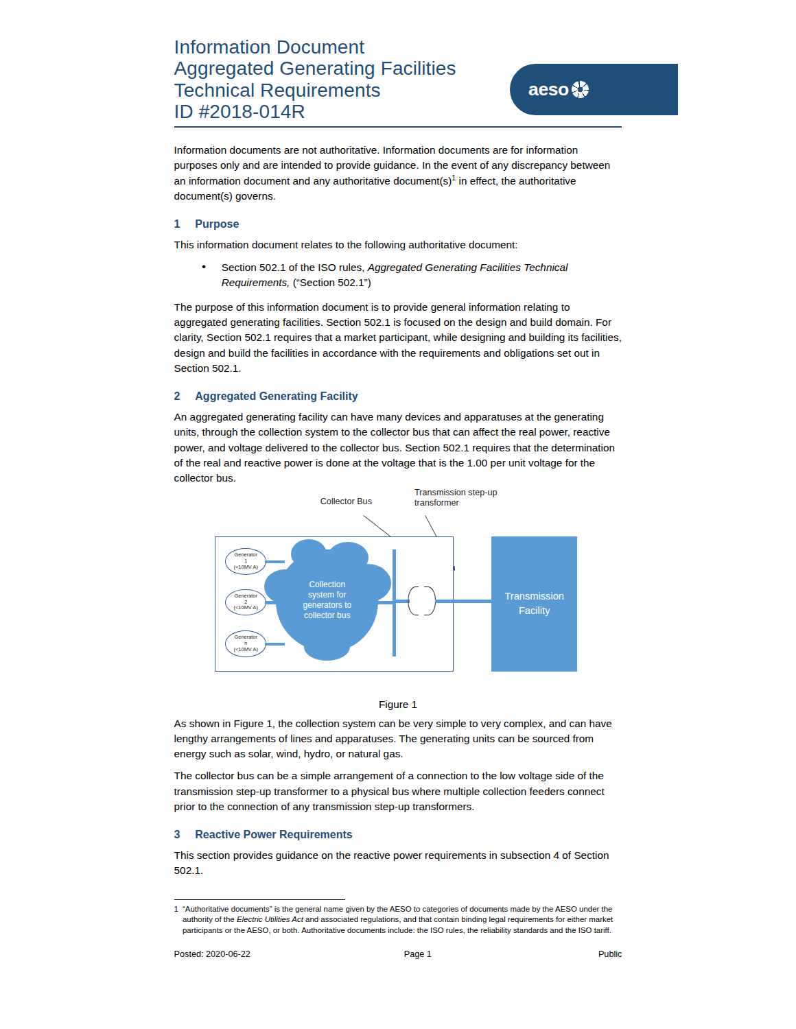Information Document
Aggregated Generating Facilities Technical Requirements
ID #2018-014R
aeso
Information documents are not authoritative. Information documents are for information purposes only and are intended to provide guidance. In the event of any discrepancy between an information document and any authoritative document(s)1 in effect, the authoritative document(s) governs.
1 Purpose
This information document relates to the following authoritative document:
Section 502.1 of the ISO rules, Aggregated Generating Facilities Technical Requirements, (“Section 502.1”)
The purpose of this information document is to provide general information relating to aggregated generating facilities. Section 502.1 is focused on the design and build domain. For clarity, Section 502.1 requires that a market participant, while designing and building its facilities, design and build the facilities in accordance with the requirements and obligations set out in Section 502.1.
2 Aggregated Generating Facility
An aggregated generating facility can have many devices and apparatuses at the generating units, through the collection system to the collector bus that can affect the real power, reactive power, and voltage delivered to the collector bus. Section 502.1 requires that the determination of the real and reactive power is done at the voltage that is the 1.00 per unit voltage for the collector bus.
Collector Bus
Transmission step-up
transformer
Transmission
Facility
Generator
1
(<10MV A)
Generator
2
(<10MV A)
Generator
n
(<10MV A)
Collection
system for
generators to
collector bus
Figure 1
As shown in Figure 1, the collection system can be very simple to very complex, and can have lengthy arrangements of lines and apparatuses. The generating units can be sourced from energy such as solar, wind, hydro, or natural gas.
The collector bus can be a simple arrangement of a connection to the low voltage side of the transmission step-up transformer to a physical bus where multiple collection feeders connect prior to the connection of any transmission step-up transformers.
3 Reactive Power Requirements
This section provides guidance on the reactive power requirements in subsection 4 of Section 502.1.
1
“Authoritative documents” is the general name given by the AESO to categories of documents made by the AESO under the authority of the Electric Utilities Act and associated regulations, and that contain binding legal requirements for either market participants or the AESO, or both. Authoritative documents include: the ISO rules, the reliability standards and the ISO tariff.
Posted: 2020-06-22
Page 1
Public